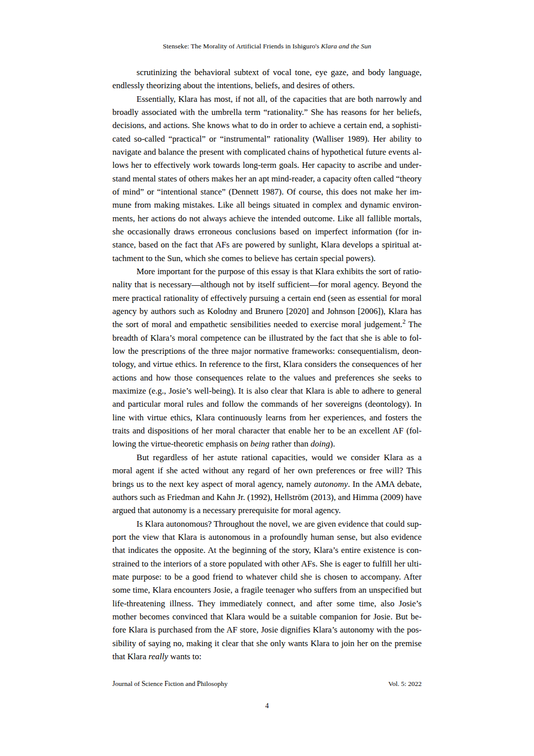Stenseke: The Morality of Artificial Friends in Ishiguro's Klara and the Sun
scrutinizing the behavioral subtext of vocal tone, eye gaze, and body language, endlessly theorizing about the intentions, beliefs, and desires of others.
Essentially, Klara has most, if not all, of the capacities that are both narrowly and broadly associated with the umbrella term “rationality.” She has reasons for her beliefs, decisions, and actions. She knows what to do in order to achieve a certain end, a sophisticated so-called “practical” or “instrumental” rationality (Walliser 1989). Her ability to navigate and balance the present with complicated chains of hypothetical future events allows her to effectively work towards long-term goals. Her capacity to ascribe and understand mental states of others makes her an apt mind-reader, a capacity often called “theory of mind” or “intentional stance” (Dennett 1987). Of course, this does not make her immune from making mistakes. Like all beings situated in complex and dynamic environments, her actions do not always achieve the intended outcome. Like all fallible mortals, she occasionally draws erroneous conclusions based on imperfect information (for instance, based on the fact that AFs are powered by sunlight, Klara develops a spiritual attachment to the Sun, which she comes to believe has certain special powers).
More important for the purpose of this essay is that Klara exhibits the sort of rationality that is necessary—although not by itself sufficient—for moral agency. Beyond the mere practical rationality of effectively pursuing a certain end (seen as essential for moral agency by authors such as Kolodny and Brunero [2020] and Johnson [2006]), Klara has the sort of moral and empathetic sensibilities needed to exercise moral judgement.2 The breadth of Klara’s moral competence can be illustrated by the fact that she is able to follow the prescriptions of the three major normative frameworks: consequentialism, deontology, and virtue ethics. In reference to the first, Klara considers the consequences of her actions and how those consequences relate to the values and preferences she seeks to maximize (e.g., Josie’s well-being). It is also clear that Klara is able to adhere to general and particular moral rules and follow the commands of her sovereigns (deontology). In line with virtue ethics, Klara continuously learns from her experiences, and fosters the traits and dispositions of her moral character that enable her to be an excellent AF (following the virtue-theoretic emphasis on being rather than doing).
But regardless of her astute rational capacities, would we consider Klara as a moral agent if she acted without any regard of her own preferences or free will? This brings us to the next key aspect of moral agency, namely autonomy. In the AMA debate, authors such as Friedman and Kahn Jr. (1992), Hellström (2013), and Himma (2009) have argued that autonomy is a necessary prerequisite for moral agency.
Is Klara autonomous? Throughout the novel, we are given evidence that could support the view that Klara is autonomous in a profoundly human sense, but also evidence that indicates the opposite. At the beginning of the story, Klara’s entire existence is constrained to the interiors of a store populated with other AFs. She is eager to fulfill her ultimate purpose: to be a good friend to whatever child she is chosen to accompany. After some time, Klara encounters Josie, a fragile teenager who suffers from an unspecified but life-threatening illness. They immediately connect, and after some time, also Josie’s mother becomes convinced that Klara would be a suitable companion for Josie. But before Klara is purchased from the AF store, Josie dignifies Klara’s autonomy with the possibility of saying no, making it clear that she only wants Klara to join her on the premise that Klara really wants to:
Journal of Science Fiction and Philosophy
Vol. 5: 2022
4